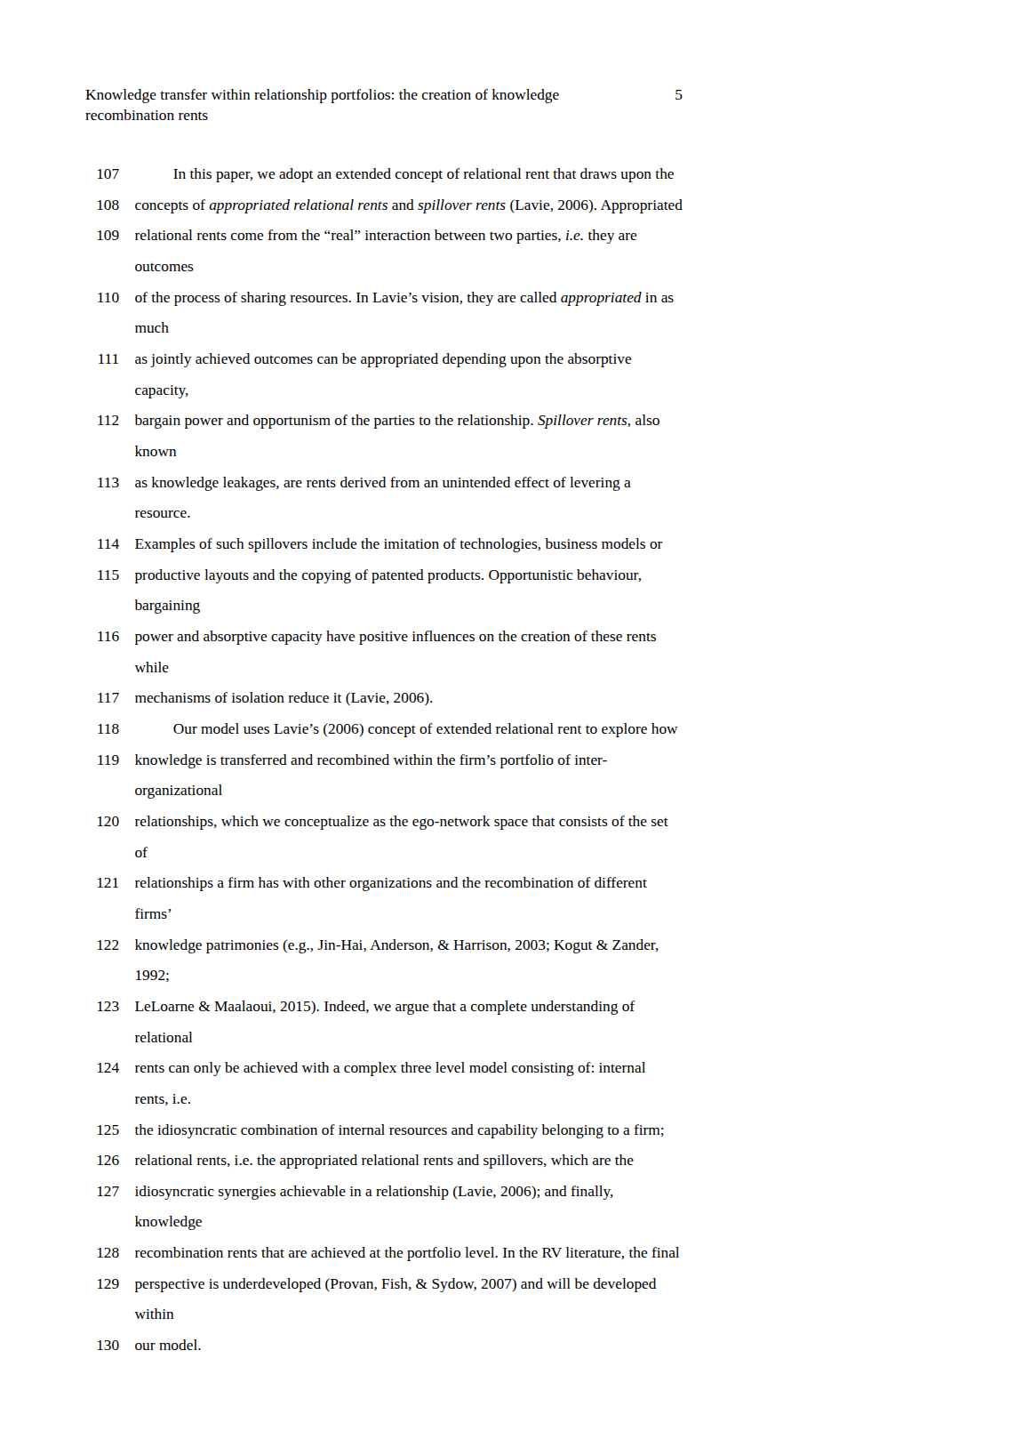Knowledge transfer within relationship portfolios: the creation of knowledge recombination rents
5
In this paper, we adopt an extended concept of relational rent that draws upon the
concepts of appropriated relational rents and spillover rents (Lavie, 2006). Appropriated
relational rents come from the “real” interaction between two parties, i.e. they are outcomes
of the process of sharing resources. In Lavie’s vision, they are called appropriated in as much
as jointly achieved outcomes can be appropriated depending upon the absorptive capacity,
bargain power and opportunism of the parties to the relationship. Spillover rents, also known
as knowledge leakages, are rents derived from an unintended effect of levering a resource.
Examples of such spillovers include the imitation of technologies, business models or
productive layouts and the copying of patented products. Opportunistic behaviour, bargaining
power and absorptive capacity have positive influences on the creation of these rents while
mechanisms of isolation reduce it (Lavie, 2006).
Our model uses Lavie’s (2006) concept of extended relational rent to explore how
knowledge is transferred and recombined within the firm’s portfolio of inter-organizational
relationships, which we conceptualize as the ego-network space that consists of the set of
relationships a firm has with other organizations and the recombination of different firms’
knowledge patrimonies (e.g., Jin-Hai, Anderson, & Harrison, 2003; Kogut & Zander, 1992;
LeLoarne & Maalaoui, 2015). Indeed, we argue that a complete understanding of relational
rents can only be achieved with a complex three level model consisting of: internal rents, i.e.
the idiosyncratic combination of internal resources and capability belonging to a firm;
relational rents, i.e. the appropriated relational rents and spillovers, which are the
idiosyncratic synergies achievable in a relationship (Lavie, 2006); and finally, knowledge
recombination rents that are achieved at the portfolio level. In the RV literature, the final
perspective is underdeveloped (Provan, Fish, & Sydow, 2007) and will be developed within
our model.